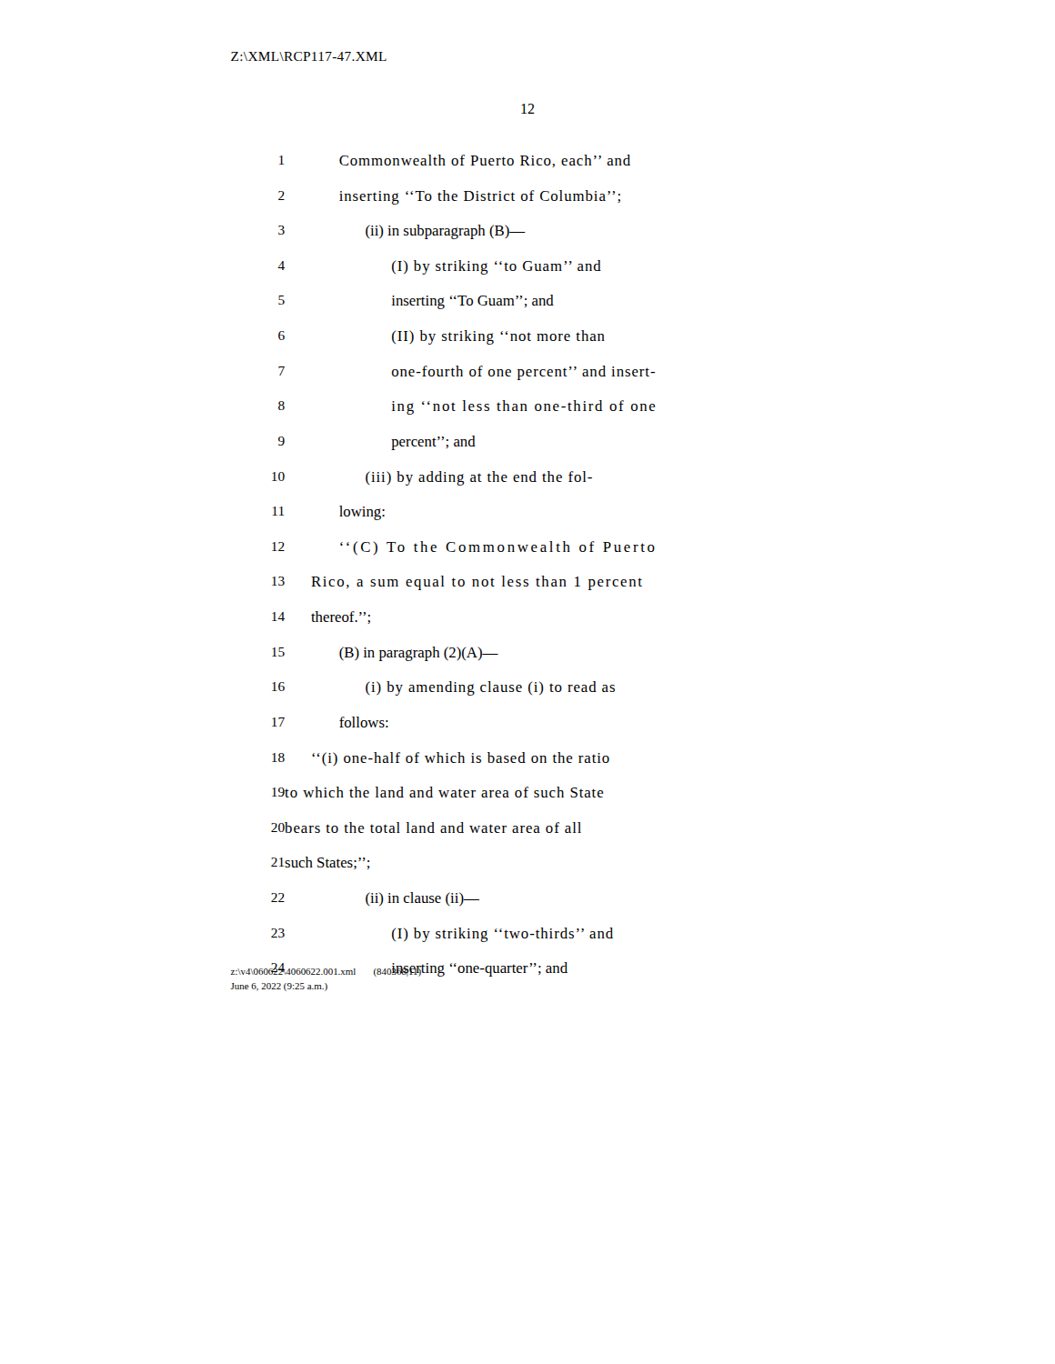Z:\XML\RCP117-47.XML
12
| 1 | Commonwealth of Puerto Rico, each’’ and |
| 2 | inserting ‘‘To the District of Columbia’’; |
| 3 | (ii) in subparagraph (B)— |
| 4 | (I) by striking ‘‘to Guam’’ and |
| 5 | inserting ‘‘To Guam’’; and |
| 6 | (II) by striking ‘‘not more than |
| 7 | one-fourth of one percent’’ and insert- |
| 8 | ing ‘‘not less than one-third of one |
| 9 | percent’’; and |
| 10 | (iii) by adding at the end the fol- |
| 11 | lowing: |
| 12 | ‘‘(C) To the Commonwealth of Puerto |
| 13 | Rico, a sum equal to not less than 1 percent |
| 14 | thereof.’’; |
| 15 | (B) in paragraph (2)(A)— |
| 16 | (i) by amending clause (i) to read as |
| 17 | follows: |
| 18 | ‘‘(i) one-half of which is based on the ratio |
| 19 | to which the land and water area of such State |
| 20 | bears to the total land and water area of all |
| 21 | such States;’’; |
| 22 | (ii) in clause (ii)— |
| 23 | (I) by striking ‘‘two-thirds’’ and |
| 24 | inserting ‘‘one-quarter’’; and |
z:\v4\060622\4060622.001.xml (840368|11)
June 6, 2022 (9:25 a.m.)